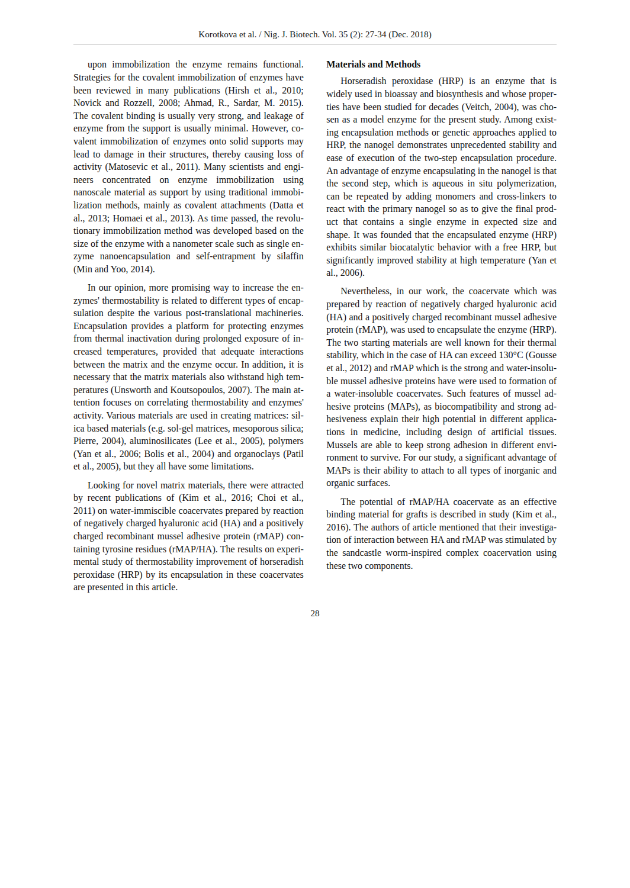Korotkova et al. / Nig. J. Biotech. Vol. 35 (2): 27-34 (Dec. 2018)
upon immobilization the enzyme remains functional. Strategies for the covalent immobilization of enzymes have been reviewed in many publications (Hirsh et al., 2010; Novick and Rozzell, 2008; Ahmad, R., Sardar, M. 2015). The covalent binding is usually very strong, and leakage of enzyme from the support is usually minimal. However, covalent immobilization of enzymes onto solid supports may lead to damage in their structures, thereby causing loss of activity (Matosevic et al., 2011). Many scientists and engineers concentrated on enzyme immobilization using nanoscale material as support by using traditional immobilization methods, mainly as covalent attachments (Datta et al., 2013; Homaei et al., 2013). As time passed, the revolutionary immobilization method was developed based on the size of the enzyme with a nanometer scale such as single enzyme nanoencapsulation and self-entrapment by silaffin (Min and Yoo, 2014).
In our opinion, more promising way to increase the enzymes' thermostability is related to different types of encapsulation despite the various post-translational machineries. Encapsulation provides a platform for protecting enzymes from thermal inactivation during prolonged exposure of increased temperatures, provided that adequate interactions between the matrix and the enzyme occur. In addition, it is necessary that the matrix materials also withstand high temperatures (Unsworth and Koutsopoulos, 2007). The main attention focuses on correlating thermostability and enzymes' activity. Various materials are used in creating matrices: silica based materials (e.g. sol-gel matrices, mesoporous silica; Pierre, 2004), aluminosilicates (Lee et al., 2005), polymers (Yan et al., 2006; Bolis et al., 2004) and organoclays (Patil et al., 2005), but they all have some limitations.
Looking for novel matrix materials, there were attracted by recent publications of (Kim et al., 2016; Choi et al., 2011) on water-immiscible coacervates prepared by reaction of negatively charged hyaluronic acid (HA) and a positively charged recombinant mussel adhesive protein (rMAP) containing tyrosine residues (rMAP/HA). The results on experimental study of thermostability improvement of horseradish peroxidase (HRP) by its encapsulation in these coacervates are presented in this article.
Materials and Methods
Horseradish peroxidase (HRP) is an enzyme that is widely used in bioassay and biosynthesis and whose properties have been studied for decades (Veitch, 2004), was chosen as a model enzyme for the present study. Among existing encapsulation methods or genetic approaches applied to HRP, the nanogel demonstrates unprecedented stability and ease of execution of the two-step encapsulation procedure. An advantage of enzyme encapsulating in the nanogel is that the second step, which is aqueous in situ polymerization, can be repeated by adding monomers and cross-linkers to react with the primary nanogel so as to give the final product that contains a single enzyme in expected size and shape. It was founded that the encapsulated enzyme (HRP) exhibits similar biocatalytic behavior with a free HRP, but significantly improved stability at high temperature (Yan et al., 2006).
Nevertheless, in our work, the coacervate which was prepared by reaction of negatively charged hyaluronic acid (HA) and a positively charged recombinant mussel adhesive protein (rMAP), was used to encapsulate the enzyme (HRP). The two starting materials are well known for their thermal stability, which in the case of HA can exceed 130°C (Gousse et al., 2012) and rMAP which is the strong and water-insoluble mussel adhesive proteins have were used to formation of a water-insoluble coacervates. Such features of mussel adhesive proteins (MAPs), as biocompatibility and strong adhesiveness explain their high potential in different applications in medicine, including design of artificial tissues. Mussels are able to keep strong adhesion in different environment to survive. For our study, a significant advantage of MAPs is their ability to attach to all types of inorganic and organic surfaces.
The potential of rMAP/HA coacervate as an effective binding material for grafts is described in study (Kim et al., 2016). The authors of article mentioned that their investigation of interaction between HA and rMAP was stimulated by the sandcastle worm-inspired complex coacervation using these two components.
28